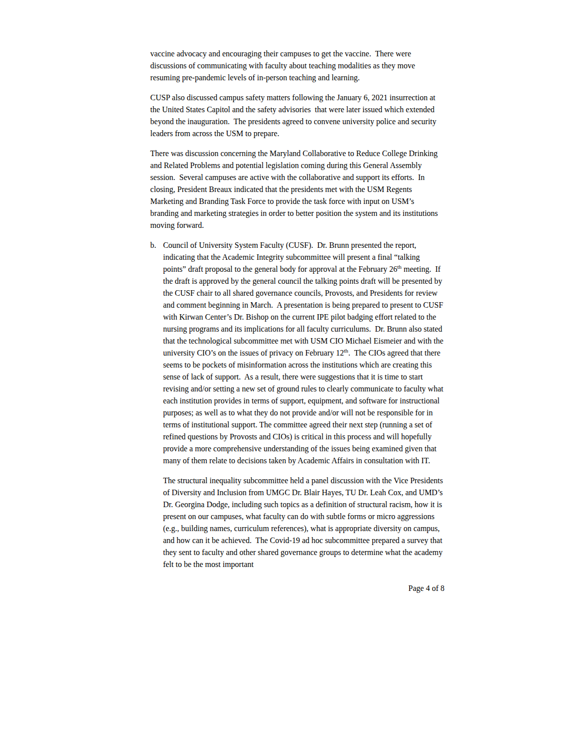vaccine advocacy and encouraging their campuses to get the vaccine. There were discussions of communicating with faculty about teaching modalities as they move resuming pre-pandemic levels of in-person teaching and learning.
CUSP also discussed campus safety matters following the January 6, 2021 insurrection at the United States Capitol and the safety advisories that were later issued which extended beyond the inauguration. The presidents agreed to convene university police and security leaders from across the USM to prepare.
There was discussion concerning the Maryland Collaborative to Reduce College Drinking and Related Problems and potential legislation coming during this General Assembly session. Several campuses are active with the collaborative and support its efforts. In closing, President Breaux indicated that the presidents met with the USM Regents Marketing and Branding Task Force to provide the task force with input on USM’s branding and marketing strategies in order to better position the system and its institutions moving forward.
b.
Council of University System Faculty (CUSF). Dr. Brunn presented the report, indicating that the Academic Integrity subcommittee will present a final “talking points” draft proposal to the general body for approval at the February 26th meeting. If the draft is approved by the general council the talking points draft will be presented by the CUSF chair to all shared governance councils, Provosts, and Presidents for review and comment beginning in March. A presentation is being prepared to present to CUSF with Kirwan Center’s Dr. Bishop on the current IPE pilot badging effort related to the nursing programs and its implications for all faculty curriculums. Dr. Brunn also stated that the technological subcommittee met with USM CIO Michael Eismeier and with the university CIO’s on the issues of privacy on February 12th. The CIOs agreed that there seems to be pockets of misinformation across the institutions which are creating this sense of lack of support. As a result, there were suggestions that it is time to start revising and/or setting a new set of ground rules to clearly communicate to faculty what each institution provides in terms of support, equipment, and software for instructional purposes; as well as to what they do not provide and/or will not be responsible for in terms of institutional support. The committee agreed their next step (running a set of refined questions by Provosts and CIOs) is critical in this process and will hopefully provide a more comprehensive understanding of the issues being examined given that many of them relate to decisions taken by Academic Affairs in consultation with IT.
The structural inequality subcommittee held a panel discussion with the Vice Presidents of Diversity and Inclusion from UMGC Dr. Blair Hayes, TU Dr. Leah Cox, and UMD’s Dr. Georgina Dodge, including such topics as a definition of structural racism, how it is present on our campuses, what faculty can do with subtle forms or micro aggressions (e.g., building names, curriculum references), what is appropriate diversity on campus, and how can it be achieved. The Covid-19 ad hoc subcommittee prepared a survey that they sent to faculty and other shared governance groups to determine what the academy felt to be the most important
Page 4 of 8